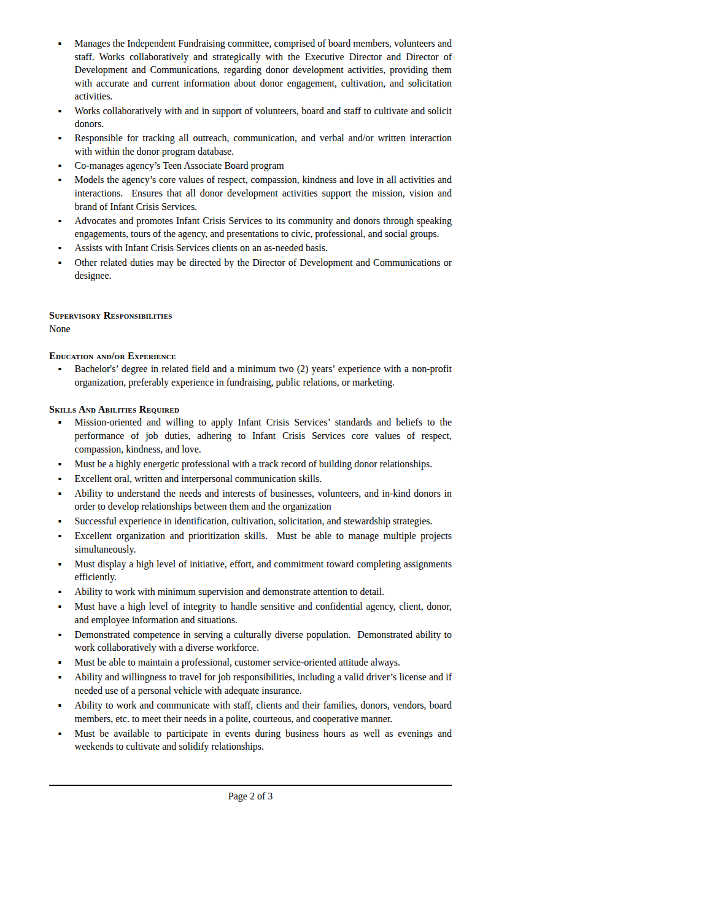Manages the Independent Fundraising committee, comprised of board members, volunteers and staff. Works collaboratively and strategically with the Executive Director and Director of Development and Communications, regarding donor development activities, providing them with accurate and current information about donor engagement, cultivation, and solicitation activities.
Works collaboratively with and in support of volunteers, board and staff to cultivate and solicit donors.
Responsible for tracking all outreach, communication, and verbal and/or written interaction with within the donor program database.
Co-manages agency’s Teen Associate Board program
Models the agency’s core values of respect, compassion, kindness and love in all activities and interactions. Ensures that all donor development activities support the mission, vision and brand of Infant Crisis Services.
Advocates and promotes Infant Crisis Services to its community and donors through speaking engagements, tours of the agency, and presentations to civic, professional, and social groups.
Assists with Infant Crisis Services clients on an as-needed basis.
Other related duties may be directed by the Director of Development and Communications or designee.
Supervisory Responsibilities
None
Education and/or Experience
Bachelor's’ degree in related field and a minimum two (2) years’ experience with a non-profit organization, preferably experience in fundraising, public relations, or marketing.
Skills And Abilities Required
Mission-oriented and willing to apply Infant Crisis Services’ standards and beliefs to the performance of job duties, adhering to Infant Crisis Services core values of respect, compassion, kindness, and love.
Must be a highly energetic professional with a track record of building donor relationships.
Excellent oral, written and interpersonal communication skills.
Ability to understand the needs and interests of businesses, volunteers, and in-kind donors in order to develop relationships between them and the organization
Successful experience in identification, cultivation, solicitation, and stewardship strategies.
Excellent organization and prioritization skills. Must be able to manage multiple projects simultaneously.
Must display a high level of initiative, effort, and commitment toward completing assignments efficiently.
Ability to work with minimum supervision and demonstrate attention to detail.
Must have a high level of integrity to handle sensitive and confidential agency, client, donor, and employee information and situations.
Demonstrated competence in serving a culturally diverse population. Demonstrated ability to work collaboratively with a diverse workforce.
Must be able to maintain a professional, customer service-oriented attitude always.
Ability and willingness to travel for job responsibilities, including a valid driver’s license and if needed use of a personal vehicle with adequate insurance.
Ability to work and communicate with staff, clients and their families, donors, vendors, board members, etc. to meet their needs in a polite, courteous, and cooperative manner.
Must be available to participate in events during business hours as well as evenings and weekends to cultivate and solidify relationships.
Page 2 of 3